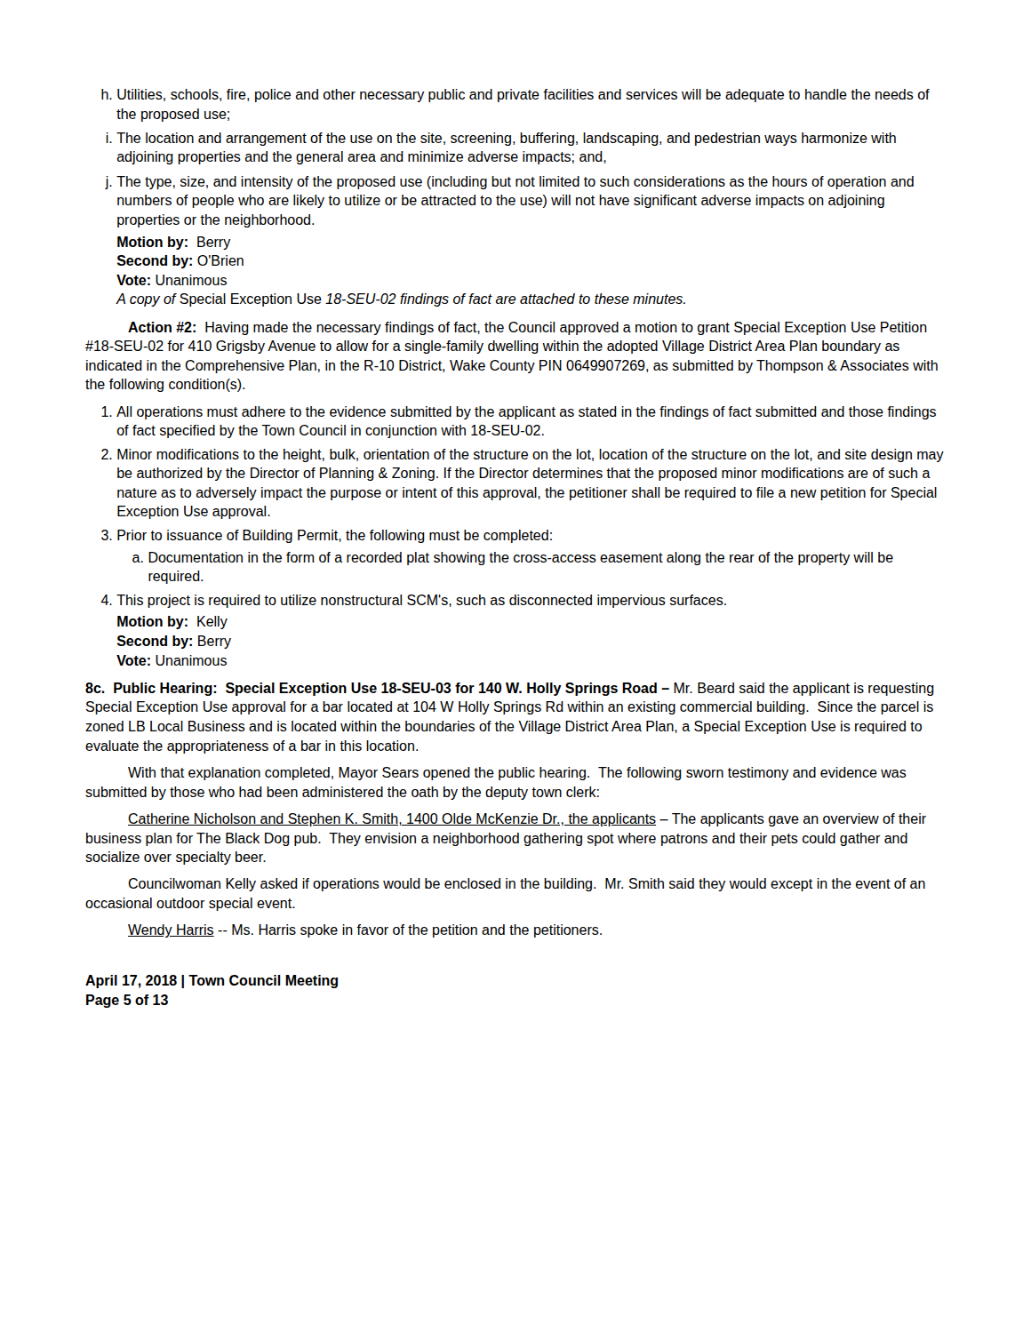Utilities, schools, fire, police and other necessary public and private facilities and services will be adequate to handle the needs of the proposed use;
The location and arrangement of the use on the site, screening, buffering, landscaping, and pedestrian ways harmonize with adjoining properties and the general area and minimize adverse impacts; and,
The type, size, and intensity of the proposed use (including but not limited to such considerations as the hours of operation and numbers of people who are likely to utilize or be attracted to the use) will not have significant adverse impacts on adjoining properties or the neighborhood.
Motion by: Berry
Second by: O'Brien
Vote: Unanimous
A copy of Special Exception Use 18-SEU-02 findings of fact are attached to these minutes.
Action #2: Having made the necessary findings of fact, the Council approved a motion to grant Special Exception Use Petition #18-SEU-02 for 410 Grigsby Avenue to allow for a single-family dwelling within the adopted Village District Area Plan boundary as indicated in the Comprehensive Plan, in the R-10 District, Wake County PIN 0649907269, as submitted by Thompson & Associates with the following condition(s).
All operations must adhere to the evidence submitted by the applicant as stated in the findings of fact submitted and those findings of fact specified by the Town Council in conjunction with 18-SEU-02.
Minor modifications to the height, bulk, orientation of the structure on the lot, location of the structure on the lot, and site design may be authorized by the Director of Planning & Zoning. If the Director determines that the proposed minor modifications are of such a nature as to adversely impact the purpose or intent of this approval, the petitioner shall be required to file a new petition for Special Exception Use approval.
Prior to issuance of Building Permit, the following must be completed:
Documentation in the form of a recorded plat showing the cross-access easement along the rear of the property will be required.
This project is required to utilize nonstructural SCM's, such as disconnected impervious surfaces.
Motion by: Kelly
Second by: Berry
Vote: Unanimous
8c. Public Hearing: Special Exception Use 18-SEU-03 for 140 W. Holly Springs Road – Mr. Beard said the applicant is requesting Special Exception Use approval for a bar located at 104 W Holly Springs Rd within an existing commercial building. Since the parcel is zoned LB Local Business and is located within the boundaries of the Village District Area Plan, a Special Exception Use is required to evaluate the appropriateness of a bar in this location.
With that explanation completed, Mayor Sears opened the public hearing. The following sworn testimony and evidence was submitted by those who had been administered the oath by the deputy town clerk:
Catherine Nicholson and Stephen K. Smith, 1400 Olde McKenzie Dr., the applicants – The applicants gave an overview of their business plan for The Black Dog pub. They envision a neighborhood gathering spot where patrons and their pets could gather and socialize over specialty beer.
Councilwoman Kelly asked if operations would be enclosed in the building. Mr. Smith said they would except in the event of an occasional outdoor special event.
Wendy Harris -- Ms. Harris spoke in favor of the petition and the petitioners.
April 17, 2018 | Town Council Meeting
Page 5 of 13